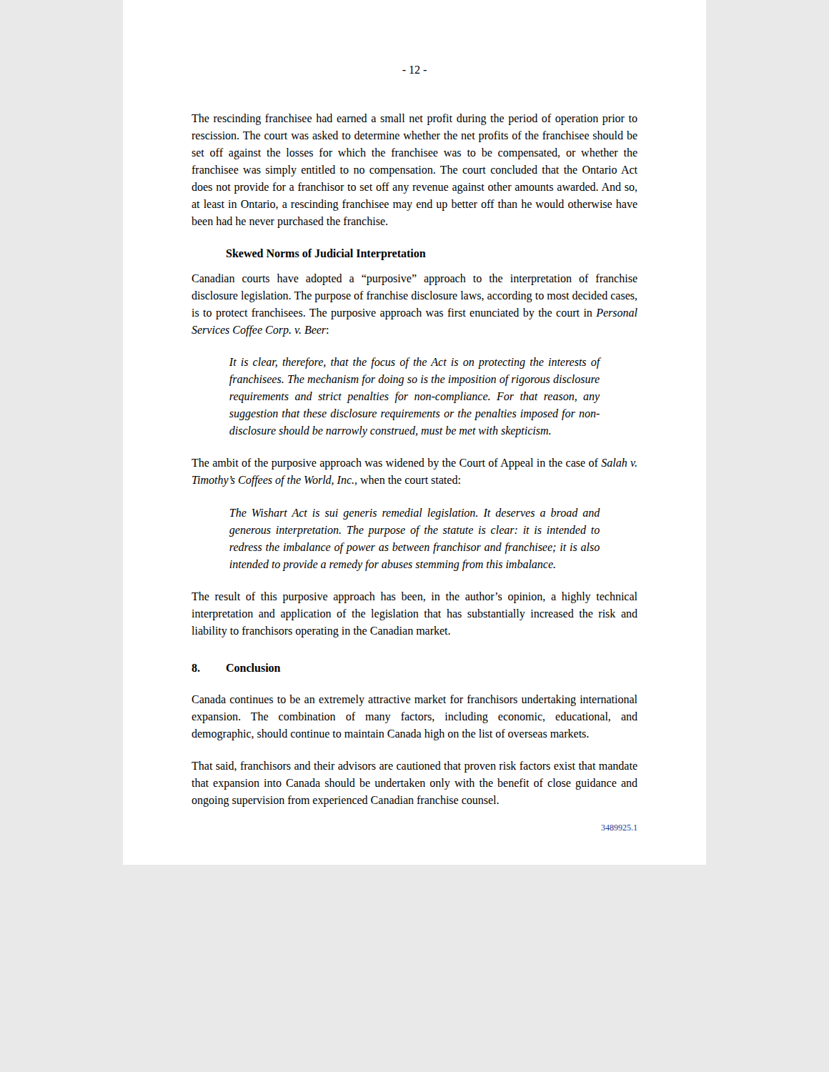- 12 -
The rescinding franchisee had earned a small net profit during the period of operation prior to rescission. The court was asked to determine whether the net profits of the franchisee should be set off against the losses for which the franchisee was to be compensated, or whether the franchisee was simply entitled to no compensation. The court concluded that the Ontario Act does not provide for a franchisor to set off any revenue against other amounts awarded. And so, at least in Ontario, a rescinding franchisee may end up better off than he would otherwise have been had he never purchased the franchise.
Skewed Norms of Judicial Interpretation
Canadian courts have adopted a “purposive” approach to the interpretation of franchise disclosure legislation. The purpose of franchise disclosure laws, according to most decided cases, is to protect franchisees. The purposive approach was first enunciated by the court in Personal Services Coffee Corp. v. Beer:
It is clear, therefore, that the focus of the Act is on protecting the interests of franchisees. The mechanism for doing so is the imposition of rigorous disclosure requirements and strict penalties for non-compliance. For that reason, any suggestion that these disclosure requirements or the penalties imposed for non-disclosure should be narrowly construed, must be met with skepticism.
The ambit of the purposive approach was widened by the Court of Appeal in the case of Salah v. Timothy’s Coffees of the World, Inc., when the court stated:
The Wishart Act is sui generis remedial legislation. It deserves a broad and generous interpretation. The purpose of the statute is clear: it is intended to redress the imbalance of power as between franchisor and franchisee; it is also intended to provide a remedy for abuses stemming from this imbalance.
The result of this purposive approach has been, in the author’s opinion, a highly technical interpretation and application of the legislation that has substantially increased the risk and liability to franchisors operating in the Canadian market.
8. Conclusion
Canada continues to be an extremely attractive market for franchisors undertaking international expansion. The combination of many factors, including economic, educational, and demographic, should continue to maintain Canada high on the list of overseas markets.
That said, franchisors and their advisors are cautioned that proven risk factors exist that mandate that expansion into Canada should be undertaken only with the benefit of close guidance and ongoing supervision from experienced Canadian franchise counsel.
3489925.1